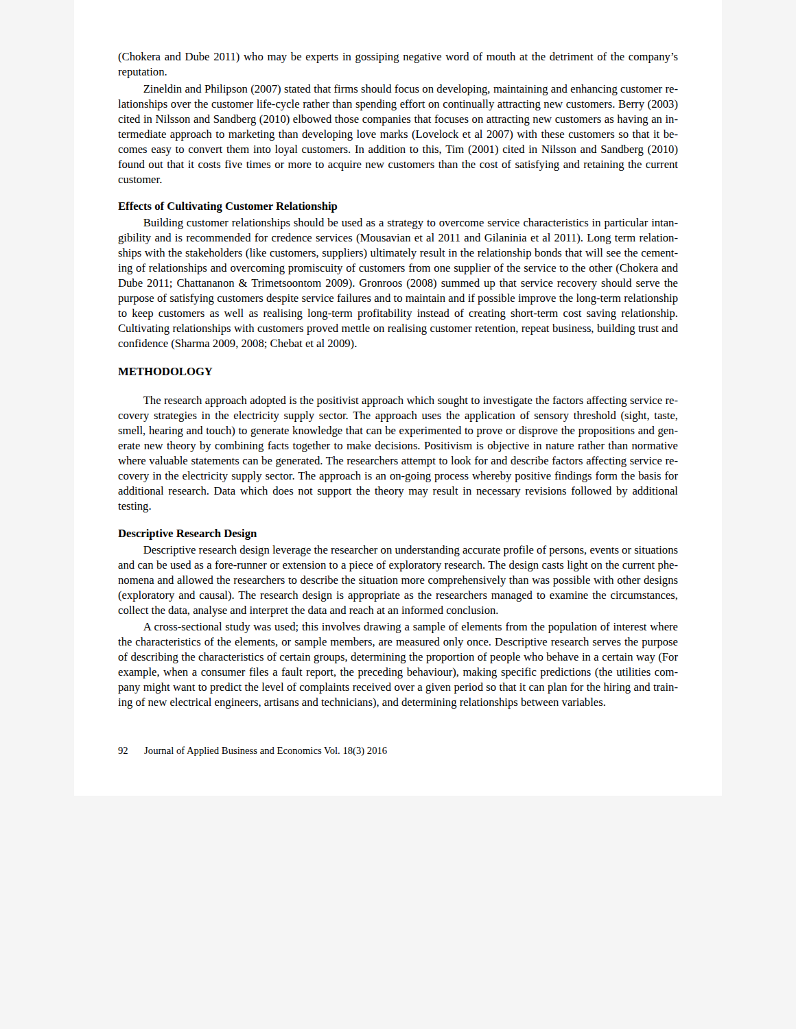(Chokera and Dube 2011) who may be experts in gossiping negative word of mouth at the detriment of the company’s reputation.
Zineldin and Philipson (2007) stated that firms should focus on developing, maintaining and enhancing customer relationships over the customer life-cycle rather than spending effort on continually attracting new customers. Berry (2003) cited in Nilsson and Sandberg (2010) elbowed those companies that focuses on attracting new customers as having an intermediate approach to marketing than developing love marks (Lovelock et al 2007) with these customers so that it becomes easy to convert them into loyal customers. In addition to this, Tim (2001) cited in Nilsson and Sandberg (2010) found out that it costs five times or more to acquire new customers than the cost of satisfying and retaining the current customer.
Effects of Cultivating Customer Relationship
Building customer relationships should be used as a strategy to overcome service characteristics in particular intangibility and is recommended for credence services (Mousavian et al 2011 and Gilaninia et al 2011). Long term relationships with the stakeholders (like customers, suppliers) ultimately result in the relationship bonds that will see the cementing of relationships and overcoming promiscuity of customers from one supplier of the service to the other (Chokera and Dube 2011; Chattananon & Trimetsoontom 2009). Gronroos (2008) summed up that service recovery should serve the purpose of satisfying customers despite service failures and to maintain and if possible improve the long-term relationship to keep customers as well as realising long-term profitability instead of creating short-term cost saving relationship. Cultivating relationships with customers proved mettle on realising customer retention, repeat business, building trust and confidence (Sharma 2009, 2008; Chebat et al 2009).
METHODOLOGY
The research approach adopted is the positivist approach which sought to investigate the factors affecting service recovery strategies in the electricity supply sector. The approach uses the application of sensory threshold (sight, taste, smell, hearing and touch) to generate knowledge that can be experimented to prove or disprove the propositions and generate new theory by combining facts together to make decisions. Positivism is objective in nature rather than normative where valuable statements can be generated. The researchers attempt to look for and describe factors affecting service recovery in the electricity supply sector. The approach is an on-going process whereby positive findings form the basis for additional research. Data which does not support the theory may result in necessary revisions followed by additional testing.
Descriptive Research Design
Descriptive research design leverage the researcher on understanding accurate profile of persons, events or situations and can be used as a fore-runner or extension to a piece of exploratory research. The design casts light on the current phenomena and allowed the researchers to describe the situation more comprehensively than was possible with other designs (exploratory and causal). The research design is appropriate as the researchers managed to examine the circumstances, collect the data, analyse and interpret the data and reach at an informed conclusion.
A cross-sectional study was used; this involves drawing a sample of elements from the population of interest where the characteristics of the elements, or sample members, are measured only once. Descriptive research serves the purpose of describing the characteristics of certain groups, determining the proportion of people who behave in a certain way (For example, when a consumer files a fault report, the preceding behaviour), making specific predictions (the utilities company might want to predict the level of complaints received over a given period so that it can plan for the hiring and training of new electrical engineers, artisans and technicians), and determining relationships between variables.
92 Journal of Applied Business and Economics Vol. 18(3) 2016